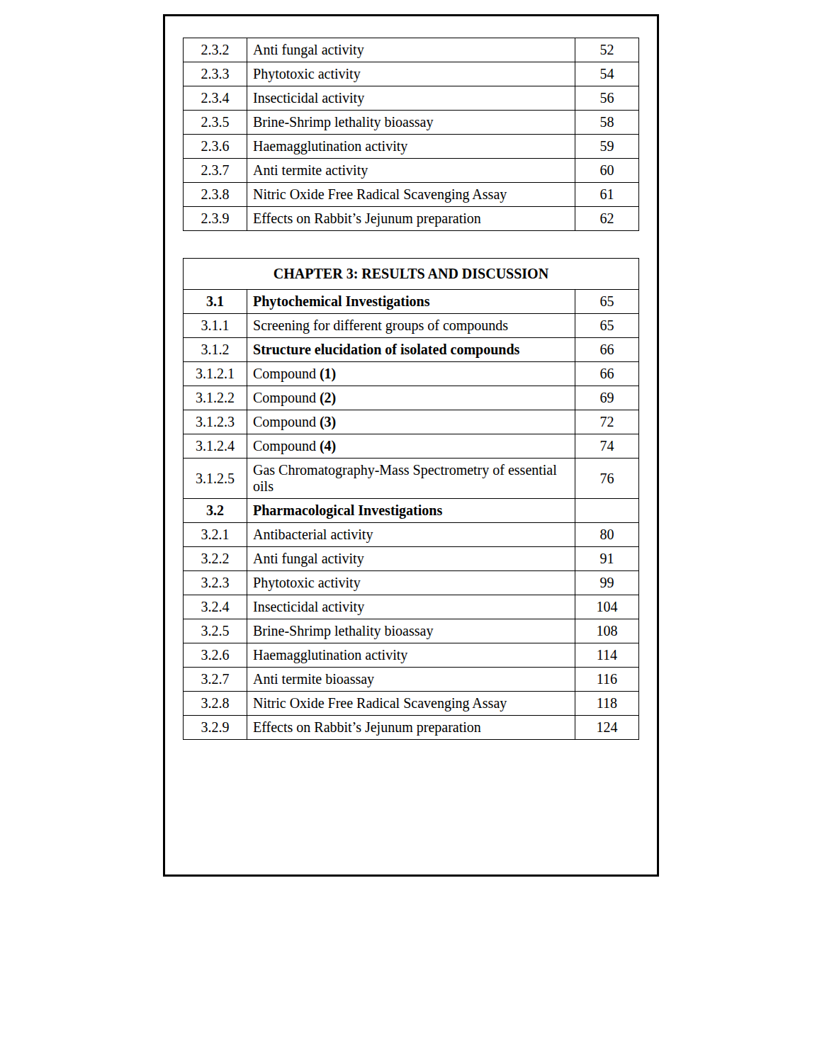| 2.3.2 | Anti fungal activity | 52 |
| 2.3.3 | Phytotoxic activity | 54 |
| 2.3.4 | Insecticidal activity | 56 |
| 2.3.5 | Brine-Shrimp lethality bioassay | 58 |
| 2.3.6 | Haemagglutination activity | 59 |
| 2.3.7 | Anti termite activity | 60 |
| 2.3.8 | Nitric Oxide Free Radical Scavenging Assay | 61 |
| 2.3.9 | Effects on Rabbit’s Jejunum preparation | 62 |
| CHAPTER 3: RESULTS AND DISCUSSION |
| 3.1 | Phytochemical Investigations | 65 |
| 3.1.1 | Screening for different groups of compounds | 65 |
| 3.1.2 | Structure elucidation of isolated compounds | 66 |
| 3.1.2.1 | Compound (1) | 66 |
| 3.1.2.2 | Compound (2) | 69 |
| 3.1.2.3 | Compound (3) | 72 |
| 3.1.2.4 | Compound (4) | 74 |
| 3.1.2.5 | Gas Chromatography-Mass Spectrometry of essential oils | 76 |
| 3.2 | Pharmacological Investigations | |
| 3.2.1 | Antibacterial activity | 80 |
| 3.2.2 | Anti fungal activity | 91 |
| 3.2.3 | Phytotoxic activity | 99 |
| 3.2.4 | Insecticidal activity | 104 |
| 3.2.5 | Brine-Shrimp lethality bioassay | 108 |
| 3.2.6 | Haemagglutination activity | 114 |
| 3.2.7 | Anti termite bioassay | 116 |
| 3.2.8 | Nitric Oxide Free Radical Scavenging Assay | 118 |
| 3.2.9 | Effects on Rabbit’s Jejunum preparation | 124 |